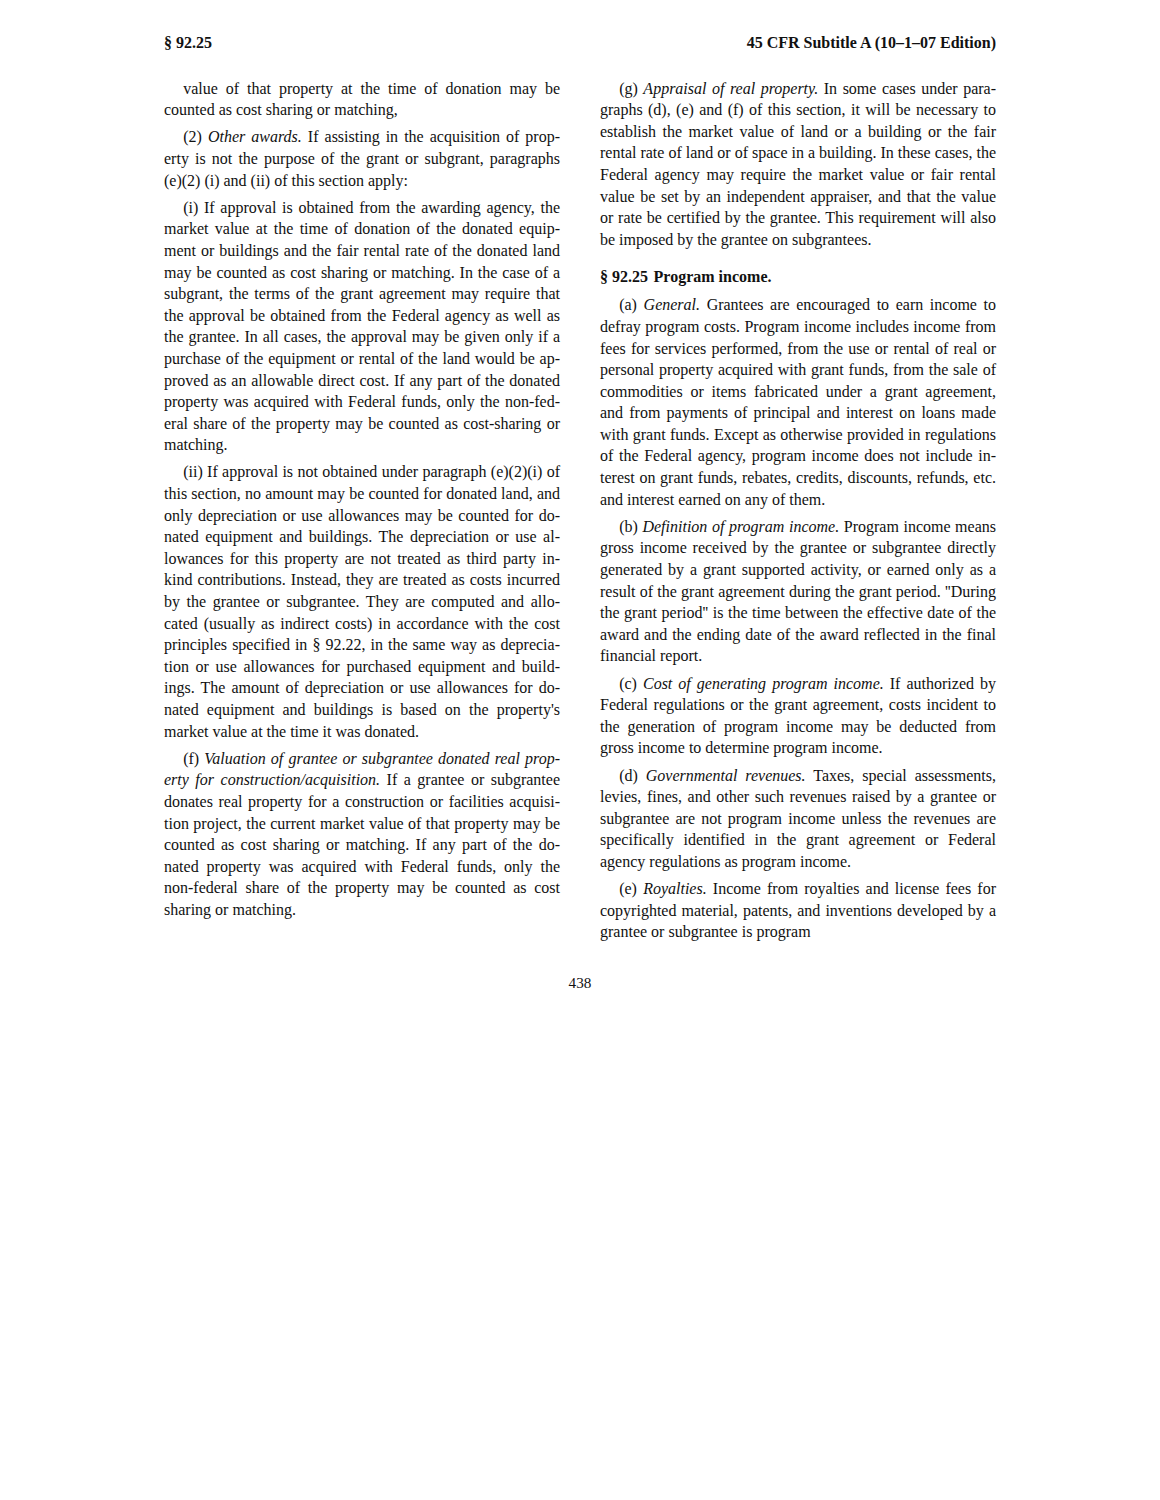§ 92.25 45 CFR Subtitle A (10–1–07 Edition)
value of that property at the time of donation may be counted as cost sharing or matching,
(2) Other awards. If assisting in the acquisition of property is not the purpose of the grant or subgrant, paragraphs (e)(2) (i) and (ii) of this section apply:
(i) If approval is obtained from the awarding agency, the market value at the time of donation of the donated equipment or buildings and the fair rental rate of the donated land may be counted as cost sharing or matching. In the case of a subgrant, the terms of the grant agreement may require that the approval be obtained from the Federal agency as well as the grantee. In all cases, the approval may be given only if a purchase of the equipment or rental of the land would be approved as an allowable direct cost. If any part of the donated property was acquired with Federal funds, only the non-federal share of the property may be counted as cost-sharing or matching.
(ii) If approval is not obtained under paragraph (e)(2)(i) of this section, no amount may be counted for donated land, and only depreciation or use allowances may be counted for donated equipment and buildings. The depreciation or use allowances for this property are not treated as third party in-kind contributions. Instead, they are treated as costs incurred by the grantee or subgrantee. They are computed and allocated (usually as indirect costs) in accordance with the cost principles specified in § 92.22, in the same way as depreciation or use allowances for purchased equipment and buildings. The amount of depreciation or use allowances for donated equipment and buildings is based on the property's market value at the time it was donated.
(f) Valuation of grantee or subgrantee donated real property for construction/acquisition. If a grantee or subgrantee donates real property for a construction or facilities acquisition project, the current market value of that property may be counted as cost sharing or matching. If any part of the donated property was acquired with Federal funds, only the non-federal share of the property may be counted as cost sharing or matching.
(g) Appraisal of real property. In some cases under paragraphs (d), (e) and (f) of this section, it will be necessary to establish the market value of land or a building or the fair rental rate of land or of space in a building. In these cases, the Federal agency may require the market value or fair rental value be set by an independent appraiser, and that the value or rate be certified by the grantee. This requirement will also be imposed by the grantee on subgrantees.
§ 92.25 Program income.
(a) General. Grantees are encouraged to earn income to defray program costs. Program income includes income from fees for services performed, from the use or rental of real or personal property acquired with grant funds, from the sale of commodities or items fabricated under a grant agreement, and from payments of principal and interest on loans made with grant funds. Except as otherwise provided in regulations of the Federal agency, program income does not include interest on grant funds, rebates, credits, discounts, refunds, etc. and interest earned on any of them.
(b) Definition of program income. Program income means gross income received by the grantee or subgrantee directly generated by a grant supported activity, or earned only as a result of the grant agreement during the grant period. ''During the grant period'' is the time between the effective date of the award and the ending date of the award reflected in the final financial report.
(c) Cost of generating program income. If authorized by Federal regulations or the grant agreement, costs incident to the generation of program income may be deducted from gross income to determine program income.
(d) Governmental revenues. Taxes, special assessments, levies, fines, and other such revenues raised by a grantee or subgrantee are not program income unless the revenues are specifically identified in the grant agreement or Federal agency regulations as program income.
(e) Royalties. Income from royalties and license fees for copyrighted material, patents, and inventions developed by a grantee or subgrantee is program
438